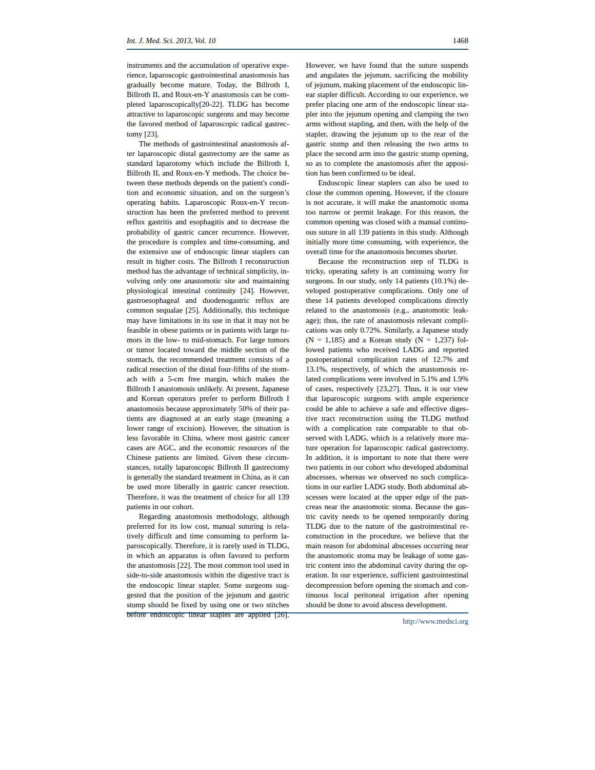Int. J. Med. Sci. 2013, Vol. 10 1468
instruments and the accumulation of operative experience, laparoscopic gastrointestinal anastomosis has gradually become mature. Today, the Billroth I, Billroth II, and Roux-en-Y anastomosis can be completed laparoscopically[20-22]. TLDG has become attractive to laparoscopic surgeons and may become the favored method of laparoscopic radical gastrectomy [23].
The methods of gastrointestinal anastomosis after laparoscopic distal gastrectomy are the same as standard laparotomy which include the Billroth I, Billroth II, and Roux-en-Y methods. The choice between these methods depends on the patient's condition and economic situation, and on the surgeon’s operating habits. Laparoscopic Roux-en-Y reconstruction has been the preferred method to prevent reflux gastritis and esophagitis and to decrease the probability of gastric cancer recurrence. However, the procedure is complex and time-consuming, and the extensive use of endoscopic linear staplers can result in higher costs. The Billroth I reconstruction method has the advantage of technical simplicity, involving only one anastomotic site and maintaining physiological intestinal continuity [24]. However, gastroesophageal and duodenogastric reflux are common sequalae [25]. Additionally, this technique may have limitations in its use in that it may not be feasible in obese patients or in patients with large tumors in the low- to mid-stomach. For large tumors or tumor located toward the middle section of the stomach, the recommended treatment consists of a radical resection of the distal four-fifths of the stomach with a 5-cm free margin, which makes the Billroth I anastomosis unlikely. At present, Japanese and Korean operators prefer to perform Billroth I anastomosis because approximately 50% of their patients are diagnosed at an early stage (meaning a lower range of excision). However, the situation is less favorable in China, where most gastric cancer cases are AGC, and the economic resources of the Chinese patients are limited. Given these circumstances, totally laparoscopic Billroth II gastrectomy is generally the standard treatment in China, as it can be used more liberally in gastric cancer resection. Therefore, it was the treatment of choice for all 139 patients in our cohort.
Regarding anastomosis methodology, although preferred for its low cost, manual suturing is relatively difficult and time consuming to perform laparoscopically. Therefore, it is rarely used in TLDG, in which an apparatus is often favored to perform the anastomosis [22]. The most common tool used in side-to-side anastomosis within the digestive tract is the endoscopic linear stapler. Some surgeons suggested that the position of the jejunum and gastric stump should be fixed by using one or two stitches before endoscopic linear staples are applied [26]. However, we have found that the suture suspends and angulates the jejunum, sacrificing the mobility of jejunum, making placement of the endoscopic linear stapler difficult. According to our experience, we prefer placing one arm of the endoscopic linear stapler into the jejunum opening and clamping the two arms without stapling, and then, with the help of the stapler, drawing the jejunum up to the rear of the gastric stump and then releasing the two arms to place the second arm into the gastric stump opening, so as to complete the anastomosis after the apposition has been confirmed to be ideal.
Endoscopic linear staplers can also be used to close the common opening. However, if the closure is not accurate, it will make the anastomotic stoma too narrow or permit leakage. For this reason, the common opening was closed with a manual continuous suture in all 139 patients in this study. Although initially more time consuming, with experience, the overall time for the anastomosis becomes shorter.
Because the reconstruction step of TLDG is tricky, operating safety is an continuing worry for surgeons. In our study, only 14 patients (10.1%) developed postoperative complications. Only one of these 14 patients developed complications directly related to the anastomosis (e.g., anastomotic leakage); thus, the rate of anastomosis relevant complications was only 0.72%. Similarly, a Japanese study (N = 1,185) and a Korean study (N = 1,237) followed patients who received LADG and reported postoperational complication rates of 12.7% and 13.1%, respectively, of which the anastomosis related complications were involved in 5.1% and 1.9% of cases, respectively [23,27]. Thus, it is our view that laparoscopic surgeons with ample experience could be able to achieve a safe and effective digestive tract reconstruction using the TLDG method with a complication rate comparable to that observed with LADG, which is a relatively more mature operation for laparoscopic radical gastrectomy. In addition, it is important to note that there were two patients in our cohort who developed abdominal abscesses, whereas we observed no such complications in our earlier LADG study. Both abdominal abscesses were located at the upper edge of the pancreas near the anastomotic stoma. Because the gastric cavity needs to be opened temporarily during TLDG due to the nature of the gastrointestinal reconstruction in the procedure, we believe that the main reason for abdominal abscesses occurring near the anastomotic stoma may be leakage of some gastric content into the abdominal cavity during the operation. In our experience, sufficient gastrointestinal decompression before opening the stomach and continuous local peritoneal irrigation after opening should be done to avoid abscess development.
http://www.medsci.org